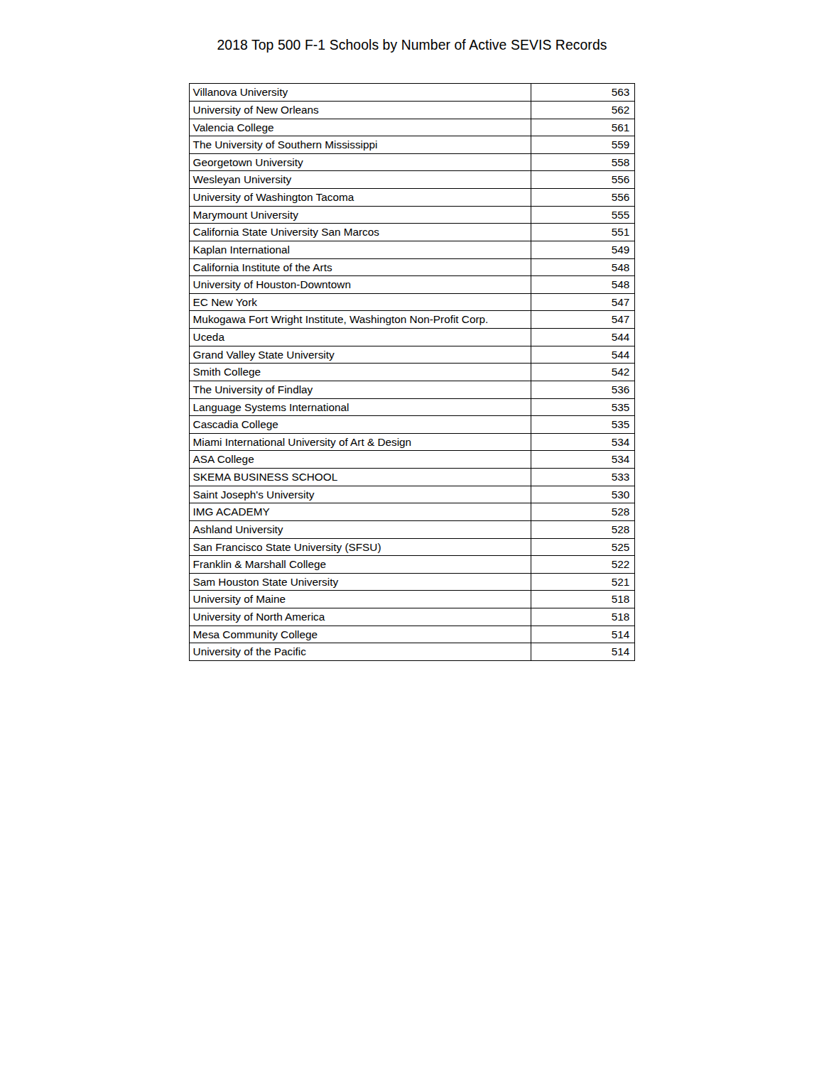2018 Top 500 F-1 Schools by Number of Active SEVIS Records
| Villanova University | 563 |
| University of New Orleans | 562 |
| Valencia College | 561 |
| The University of Southern Mississippi | 559 |
| Georgetown University | 558 |
| Wesleyan University | 556 |
| University of Washington Tacoma | 556 |
| Marymount University | 555 |
| California State University San Marcos | 551 |
| Kaplan International | 549 |
| California Institute of the Arts | 548 |
| University of Houston-Downtown | 548 |
| EC New York | 547 |
| Mukogawa Fort Wright Institute, Washington Non-Profit Corp. | 547 |
| Uceda | 544 |
| Grand Valley State University | 544 |
| Smith College | 542 |
| The University of Findlay | 536 |
| Language Systems International | 535 |
| Cascadia College | 535 |
| Miami International University of Art & Design | 534 |
| ASA College | 534 |
| SKEMA BUSINESS SCHOOL | 533 |
| Saint Joseph's University | 530 |
| IMG ACADEMY | 528 |
| Ashland University | 528 |
| San Francisco State University (SFSU) | 525 |
| Franklin & Marshall College | 522 |
| Sam Houston State University | 521 |
| University of Maine | 518 |
| University of North America | 518 |
| Mesa Community College | 514 |
| University of the Pacific | 514 |